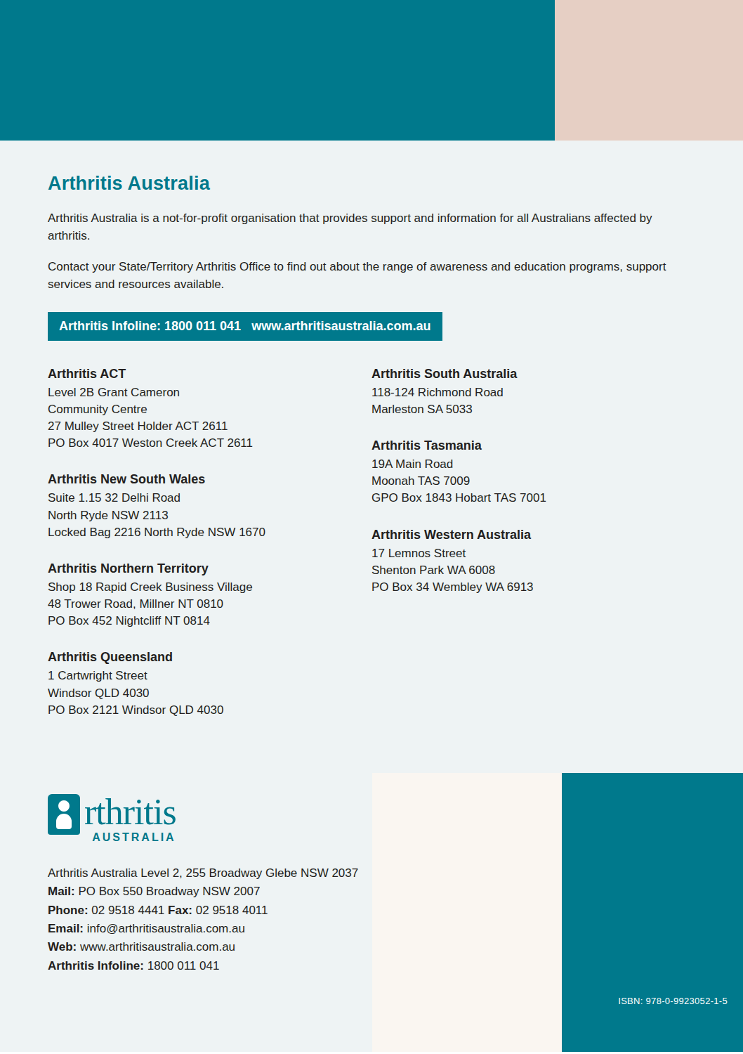Arthritis Australia
Arthritis Australia is a not-for-profit organisation that provides support and information for all Australians affected by arthritis.
Contact your State/Territory Arthritis Office to find out about the range of awareness and education programs, support services and resources available.
Arthritis Infoline: 1800 011 041 www.arthritisaustralia.com.au
Arthritis ACT
Level 2B Grant Cameron
Community Centre
27 Mulley Street Holder ACT 2611
PO Box 4017 Weston Creek ACT 2611
Arthritis New South Wales
Suite 1.15 32 Delhi Road
North Ryde NSW 2113
Locked Bag 2216 North Ryde NSW 1670
Arthritis Northern Territory
Shop 18 Rapid Creek Business Village
48 Trower Road, Millner NT 0810
PO Box 452 Nightcliff NT 0814
Arthritis Queensland
1 Cartwright Street
Windsor QLD 4030
PO Box 2121 Windsor QLD 4030
Arthritis South Australia
118-124 Richmond Road
Marleston SA 5033
Arthritis Tasmania
19A Main Road
Moonah TAS 7009
GPO Box 1843 Hobart TAS 7001
Arthritis Western Australia
17 Lemnos Street
Shenton Park WA 6008
PO Box 34 Wembley WA 6913
rthritis AUSTRALIA
Arthritis Australia Level 2, 255 Broadway Glebe NSW 2037
Mail: PO Box 550 Broadway NSW 2007
Phone: 02 9518 4441 Fax: 02 9518 4011
Email: info@arthritisaustralia.com.au
Web: www.arthritisaustralia.com.au
Arthritis Infoline: 1800 011 041
ISBN: 978-0-9923052-1-5